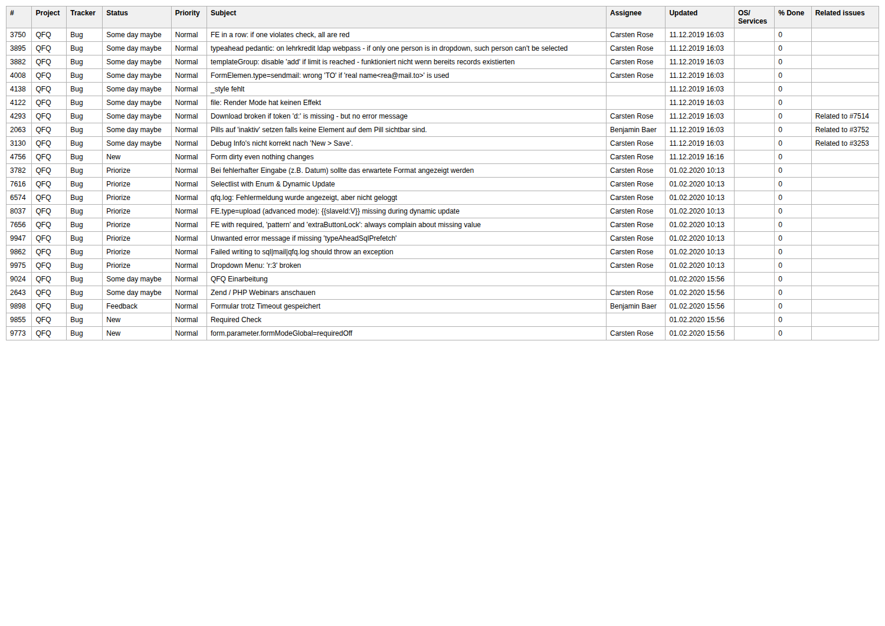| # | Project | Tracker | Status | Priority | Subject | Assignee | Updated | OS/ Services | % Done | Related issues |
| --- | --- | --- | --- | --- | --- | --- | --- | --- | --- | --- |
| 3750 | QFQ | Bug | Some day maybe | Normal | FE in a row: if one violates check, all are red | Carsten Rose | 11.12.2019 16:03 | | 0 | |
| 3895 | QFQ | Bug | Some day maybe | Normal | typeahead pedantic: on lehrkredit ldap webpass - if only one person is in dropdown, such person can't be selected | Carsten Rose | 11.12.2019 16:03 | | 0 | |
| 3882 | QFQ | Bug | Some day maybe | Normal | templateGroup: disable 'add' if limit is reached - funktioniert nicht wenn bereits records existierten | Carsten Rose | 11.12.2019 16:03 | | 0 | |
| 4008 | QFQ | Bug | Some day maybe | Normal | FormElemen.type=sendmail: wrong 'TO' if 'real name<rea@mail.to>' is used | Carsten Rose | 11.12.2019 16:03 | | 0 | |
| 4138 | QFQ | Bug | Some day maybe | Normal | _style fehlt | | 11.12.2019 16:03 | | 0 | |
| 4122 | QFQ | Bug | Some day maybe | Normal | file: Render Mode hat keinen Effekt | | 11.12.2019 16:03 | | 0 | |
| 4293 | QFQ | Bug | Some day maybe | Normal | Download broken if token 'd:' is missing - but no error message | Carsten Rose | 11.12.2019 16:03 | | 0 | Related to #7514 |
| 2063 | QFQ | Bug | Some day maybe | Normal | Pills auf 'inaktiv' setzen falls keine Element auf dem Pill sichtbar sind. | Benjamin Baer | 11.12.2019 16:03 | | 0 | Related to #3752 |
| 3130 | QFQ | Bug | Some day maybe | Normal | Debug Info's nicht korrekt nach 'New > Save'. | Carsten Rose | 11.12.2019 16:03 | | 0 | Related to #3253 |
| 4756 | QFQ | Bug | New | Normal | Form dirty even nothing changes | Carsten Rose | 11.12.2019 16:16 | | 0 | |
| 3782 | QFQ | Bug | Priorize | Normal | Bei fehlerhafter Eingabe (z.B. Datum) sollte das erwartete Format angezeigt werden | Carsten Rose | 01.02.2020 10:13 | | 0 | |
| 7616 | QFQ | Bug | Priorize | Normal | Selectlist with Enum & Dynamic Update | Carsten Rose | 01.02.2020 10:13 | | 0 | |
| 6574 | QFQ | Bug | Priorize | Normal | qfq.log: Fehlermeldung wurde angezeigt, aber nicht geloggt | Carsten Rose | 01.02.2020 10:13 | | 0 | |
| 8037 | QFQ | Bug | Priorize | Normal | FE.type=upload (advanced mode): {{slaveId:V}} missing during dynamic update | Carsten Rose | 01.02.2020 10:13 | | 0 | |
| 7656 | QFQ | Bug | Priorize | Normal | FE with required, 'pattern' and 'extraButtonLock': always complain about missing value | Carsten Rose | 01.02.2020 10:13 | | 0 | |
| 9947 | QFQ | Bug | Priorize | Normal | Unwanted error message if missing 'typeAheadSqlPrefetch' | Carsten Rose | 01.02.2020 10:13 | | 0 | |
| 9862 | QFQ | Bug | Priorize | Normal | Failed writing to sql/mail/qfq.log should throw an exception | Carsten Rose | 01.02.2020 10:13 | | 0 | |
| 9975 | QFQ | Bug | Priorize | Normal | Dropdown Menu: 'r:3' broken | Carsten Rose | 01.02.2020 10:13 | | 0 | |
| 9024 | QFQ | Bug | Some day maybe | Normal | QFQ Einarbeitung | | 01.02.2020 15:56 | | 0 | |
| 2643 | QFQ | Bug | Some day maybe | Normal | Zend / PHP Webinars anschauen | Carsten Rose | 01.02.2020 15:56 | | 0 | |
| 9898 | QFQ | Bug | Feedback | Normal | Formular trotz Timeout gespeichert | Benjamin Baer | 01.02.2020 15:56 | | 0 | |
| 9855 | QFQ | Bug | New | Normal | Required Check | | 01.02.2020 15:56 | | 0 | |
| 9773 | QFQ | Bug | New | Normal | form.parameter.formModeGlobal=requiredOff | Carsten Rose | 01.02.2020 15:56 | | 0 | |